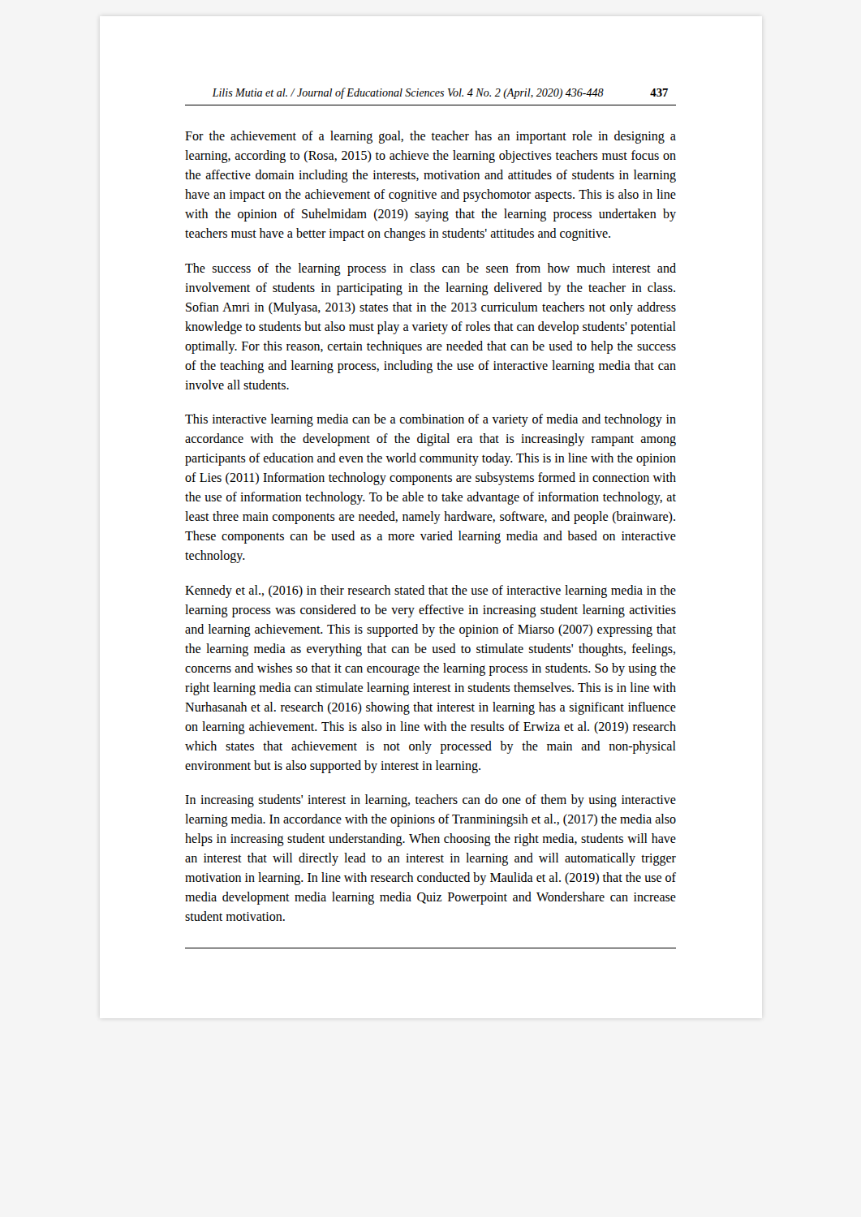Lilis Mutia et al. / Journal of Educational Sciences Vol. 4 No. 2 (April, 2020) 436-448 437
For the achievement of a learning goal, the teacher has an important role in designing a learning, according to (Rosa, 2015) to achieve the learning objectives teachers must focus on the affective domain including the interests, motivation and attitudes of students in learning have an impact on the achievement of cognitive and psychomotor aspects. This is also in line with the opinion of Suhelmidam (2019) saying that the learning process undertaken by teachers must have a better impact on changes in students' attitudes and cognitive.
The success of the learning process in class can be seen from how much interest and involvement of students in participating in the learning delivered by the teacher in class. Sofian Amri in (Mulyasa, 2013) states that in the 2013 curriculum teachers not only address knowledge to students but also must play a variety of roles that can develop students' potential optimally. For this reason, certain techniques are needed that can be used to help the success of the teaching and learning process, including the use of interactive learning media that can involve all students.
This interactive learning media can be a combination of a variety of media and technology in accordance with the development of the digital era that is increasingly rampant among participants of education and even the world community today. This is in line with the opinion of Lies (2011) Information technology components are subsystems formed in connection with the use of information technology. To be able to take advantage of information technology, at least three main components are needed, namely hardware, software, and people (brainware). These components can be used as a more varied learning media and based on interactive technology.
Kennedy et al., (2016) in their research stated that the use of interactive learning media in the learning process was considered to be very effective in increasing student learning activities and learning achievement. This is supported by the opinion of Miarso (2007) expressing that the learning media as everything that can be used to stimulate students' thoughts, feelings, concerns and wishes so that it can encourage the learning process in students. So by using the right learning media can stimulate learning interest in students themselves. This is in line with Nurhasanah et al. research (2016) showing that interest in learning has a significant influence on learning achievement. This is also in line with the results of Erwiza et al. (2019) research which states that achievement is not only processed by the main and non-physical environment but is also supported by interest in learning.
In increasing students' interest in learning, teachers can do one of them by using interactive learning media. In accordance with the opinions of Tranminingsih et al., (2017) the media also helps in increasing student understanding. When choosing the right media, students will have an interest that will directly lead to an interest in learning and will automatically trigger motivation in learning. In line with research conducted by Maulida et al. (2019) that the use of media development media learning media Quiz Powerpoint and Wondershare can increase student motivation.